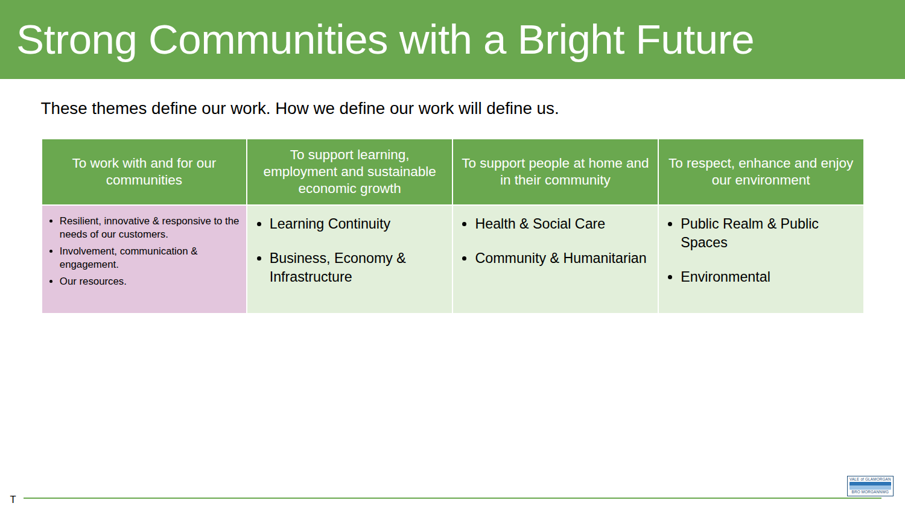Strong Communities with a Bright Future
These themes define our work. How we define our work will define us.
| To work with and for our communities | To support learning, employment and sustainable economic growth | To support people at home and in their community | To respect, enhance and enjoy our environment |
| --- | --- | --- | --- |
| Resilient, innovative & responsive to the needs of our customers. Involvement, communication & engagement. Our resources. | Learning Continuity Business, Economy & Infrastructure | Health & Social Care Community & Humanitarian | Public Realm & Public Spaces Environmental |
T
VALE of GLAMORGAN
BRO MORGANNWG